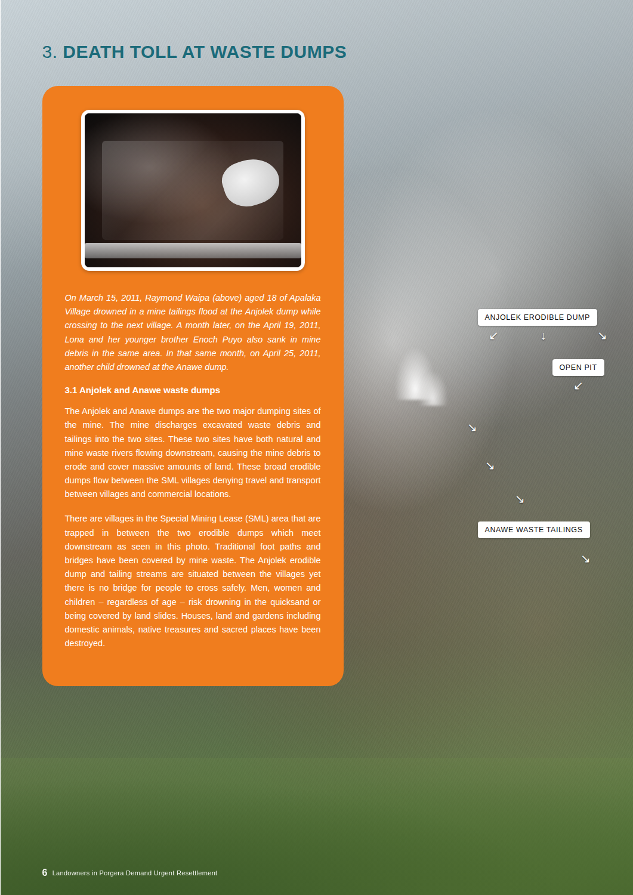3. DEATH TOLL AT WASTE DUMPS
On March 15, 2011, Raymond Waipa (above) aged 18 of Apalaka Village drowned in a mine tailings flood at the Anjolek dump while crossing to the next village. A month later, on the April 19, 2011, Lona and her younger brother Enoch Puyo also sank in mine debris in the same area. In that same month, on April 25, 2011, another child drowned at the Anawe dump.
3.1 Anjolek and Anawe waste dumps
The Anjolek and Anawe dumps are the two major dumping sites of the mine. The mine discharges excavated waste debris and tailings into the two sites. These two sites have both natural and mine waste rivers flowing downstream, causing the mine debris to erode and cover massive amounts of land. These broad erodible dumps flow between the SML villages denying travel and transport between villages and commercial locations.
There are villages in the Special Mining Lease (SML) area that are trapped in between the two erodible dumps which meet downstream as seen in this photo. Traditional foot paths and bridges have been covered by mine waste. The Anjolek erodible dump and tailing streams are situated between the villages yet there is no bridge for people to cross safely. Men, women and children – regardless of age – risk drowning in the quicksand or being covered by land slides. Houses, land and gardens including domestic animals, native treasures and sacred places have been destroyed.
ANJOLEK ERODIBLE DUMP
OPEN PIT
ANAWE WASTE TAILINGS
↙
↓
↘
↙
↘
↘
↘
↘
6 Landowners in Porgera Demand Urgent Resettlement